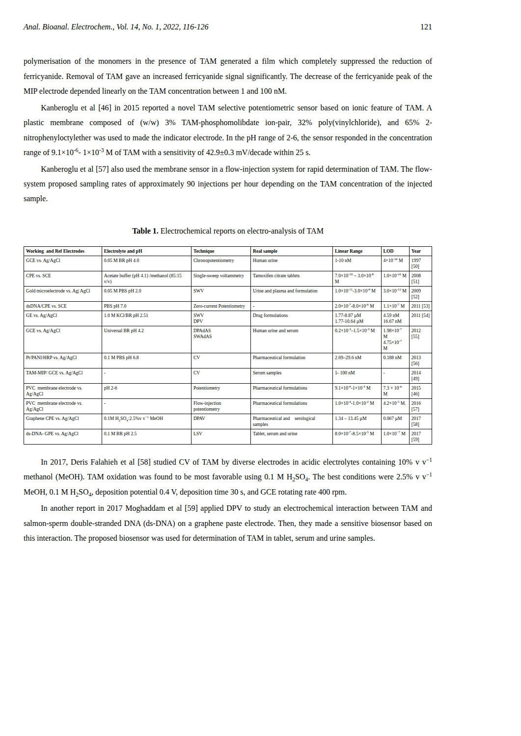Anal. Bioanal. Electrochem., Vol. 14, No. 1, 2022, 116-126 121
polymerisation of the monomers in the presence of TAM generated a film which completely suppressed the reduction of ferricyanide. Removal of TAM gave an increased ferricyanide signal significantly. The decrease of the ferricyanide peak of the MIP electrode depended linearly on the TAM concentration between 1 and 100 nM.
Kanberoglu et al [46] in 2015 reported a novel TAM selective potentiometric sensor based on ionic feature of TAM. A plastic membrane composed of (w/w) 3% TAM-phosphomolibdate ion-pair, 32% poly(vinylchloride), and 65% 2-nitrophenyloctylether was used to made the indicator electrode. In the pH range of 2-6, the sensor responded in the concentration range of 9.1×10-6- 1×10-3 M of TAM with a sensitivity of 42.9±0.3 mV/decade within 25 s.
Kanberoglu et al [57] also used the membrane sensor in a flow-injection system for rapid determination of TAM. The flow-system proposed sampling rates of approximately 90 injections per hour depending on the TAM concentration of the injected sample.
Table 1. Electrochemical reports on electro-analysis of TAM
| Working and Ref Electrodes | Electrolyte and pH | Technique | Real sample | Linear Range | LOD | Year |
| --- | --- | --- | --- | --- | --- | --- |
| GCE vs. Ag/AgCl | 0.05 M BR pH 4.0 | Chronopotentiometry | Human urine | 1-10 nM | 4×10 -10 M | 1997 [50] |
| CPE vs. SCE | Acetate buffer (pH 4.1) /methanol (85:15 v/v) | Single-sweep voltammetry | Tamoxifen citrate tablets | 7.0×10 -10 ~ 3.0×10 -8 M | 1.0×10 -10 M | 2008 [51] |
| Gold microelectrode vs. Ag/ AgCl | 0.05 M PBS pH 2.0 | SWV | Urine and plasma and formulation | 1.0×10 -11 -3.0×10 -6 M | 3.0×10 -12 M | 2009 [52] |
| dsDNA/CPE vs. SCE | PBS pH 7.0 | Zero-current Potentiometry | - | 2.0×10 -7 -8.0×10 -6 M | 1.1×10 -7 M | 2011 [53] |
| GE vs. Ag/AgCl | 1.0 M KCl/BR pH 2.51 | SWV DPV | Drug formulations | 1.77-8.87 µM 1.77-10.64 µM | 4.59 nM 16.67 nM | 2011 [54] |
| GCE vs. Ag/AgCl | Universal BR pH 4.2 | DPAdAS SWAdAS | Human urine and serum | 0.2×10 -3 –1.5×10 -3 M | 1.98×10 -7 M 4.75×10 -7 M | 2012 [55] |
| Pt/PANI/HRP vs. Ag/AgCl | 0.1 M PBS pH 6.8 | CV | Pharmaceutical formulation | 2.69–29.6 nM | 0.188 nM | 2013 [56] |
| TAM-MIP/ GCE vs. Ag/AgCl | - | CV | Serum samples | 1- 100 nM | - | 2014 [49] |
| PVC membrane electrode vs. Ag/AgCl | pH 2-6 | Potentiometry | Pharmaceutical formulations | 9.1×10 -6 -1×10 -3 M | 7.3 × 10 -6 M | 2015 [46] |
| PVC membrane electrode vs. Ag/AgCl | - | Flow-injection potentiometry | Pharmaceutical formulations | 1.0×10 -4 -1.0×10 -2 M | 4.2×10 -5 M. | 2016 [57] |
| Graphene CPE vs. Ag/AgCl | 0.1M H 2 SO 4 :2.5%v v −1 MeOH | DPAV | Pharmaceutical and serological samples | 1.34 – 13.45 µM | 0.067 µM | 2017 [58] |
| ds-DNA- GPE vs. Ag/AgCl | 0.1 M BR pH 2.5 | LSV | Tablet, serum and urine | 8.0×10 -7 -8.5×10 -5 M | 1.0×10 −7 M | 2017 [59] |
In 2017, Deris Falahieh et al [58] studied CV of TAM by diverse electrodes in acidic electrolytes containing 10% v v−1 methanol (MeOH). TAM oxidation was found to be most favorable using 0.1 M H2SO4. The best conditions were 2.5% v v−1 MeOH, 0.1 M H2SO4, deposition potential 0.4 V, deposition time 30 s, and GCE rotating rate 400 rpm.
In another report in 2017 Moghaddam et al [59] applied DPV to study an electrochemical interaction between TAM and salmon-sperm double-stranded DNA (ds-DNA) on a graphene paste electrode. Then, they made a sensitive biosensor based on this interaction. The proposed biosensor was used for determination of TAM in tablet, serum and urine samples.